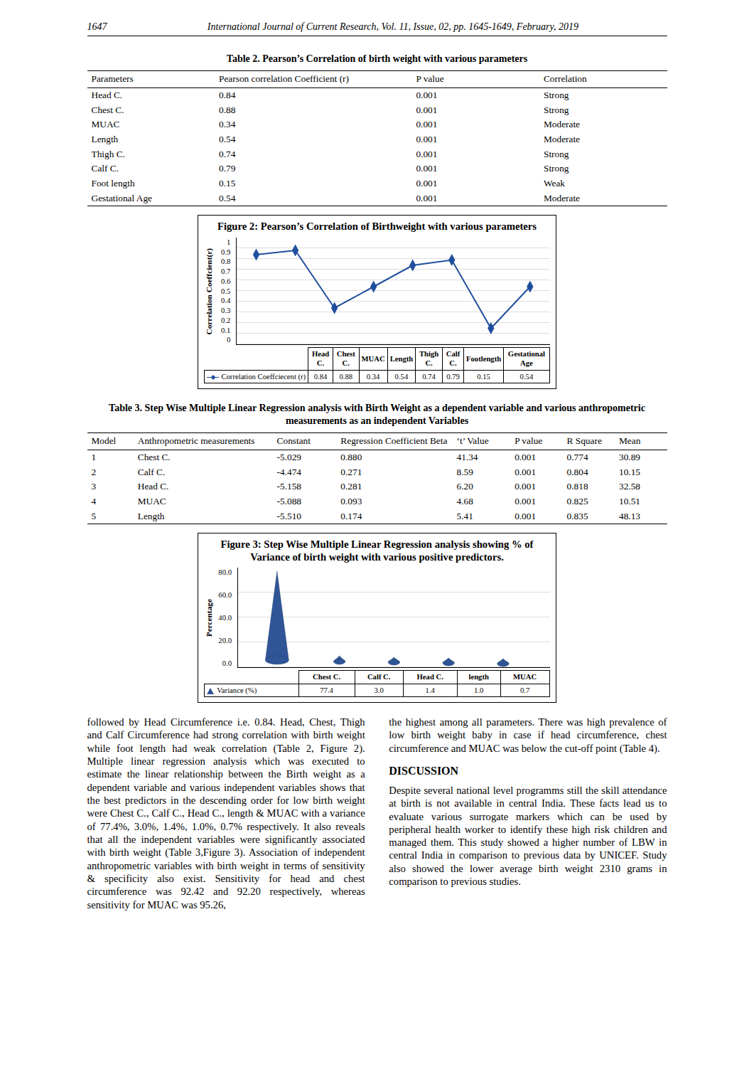1647 International Journal of Current Research, Vol. 11, Issue, 02, pp. 1645-1649, February, 2019
Table 2. Pearson’s Correlation of birth weight with various parameters
| Parameters | Pearson correlation Coefficient (r) | P value | Correlation |
| --- | --- | --- | --- |
| Head C. | 0.84 | 0.001 | Strong |
| Chest C. | 0.88 | 0.001 | Strong |
| MUAC | 0.34 | 0.001 | Moderate |
| Length | 0.54 | 0.001 | Moderate |
| Thigh C. | 0.74 | 0.001 | Strong |
| Calf C. | 0.79 | 0.001 | Strong |
| Foot length | 0.15 | 0.001 | Weak |
| Gestational Age | 0.54 | 0.001 | Moderate |
Figure 2: Pearson’s Correlation of Birthweight with various parameters
Correlation Coeffcient(r)
10.90.80.70.60.50.40.30.20.10
| | Head C. | Chest C. | MUAC | Length | Thigh C. | Calf C. | Footlength | Gestational Age |
| --- | --- | --- | --- | --- | --- | --- | --- | --- |
| Correlation Coeffciecent (r) | 0.84 | 0.88 | 0.34 | 0.54 | 0.74 | 0.79 | 0.15 | 0.54 |
Table 3. Step Wise Multiple Linear Regression analysis with Birth Weight as a dependent variable and various anthropometric measurements as an independent Variables
| Model | Anthropometric measurements | Constant | Regression Coefficient Beta | ‘t’ Value | P value | R Square | Mean |
| --- | --- | --- | --- | --- | --- | --- | --- |
| 1 | Chest C. | -5.029 | 0.880 | 41.34 | 0.001 | 0.774 | 30.89 |
| 2 | Calf C. | -4.474 | 0.271 | 8.59 | 0.001 | 0.804 | 10.15 |
| 3 | Head C. | -5.158 | 0.281 | 6.20 | 0.001 | 0.818 | 32.58 |
| 4 | MUAC | -5.088 | 0.093 | 4.68 | 0.001 | 0.825 | 10.51 |
| 5 | Length | -5.510 | 0.174 | 5.41 | 0.001 | 0.835 | 48.13 |
Figure 3: Step Wise Multiple Linear Regression analysis showing % of Variance of birth weight with various positive predictors.
Percentage
80.060.040.020.00.0
| | Chest C. | Calf C. | Head C. | length | MUAC |
| --- | --- | --- | --- | --- | --- |
| Variance (%) | 77.4 | 3.0 | 1.4 | 1.0 | 0.7 |
followed by Head Circumference i.e. 0.84. Head, Chest, Thigh and Calf Circumference had strong correlation with birth weight while foot length had weak correlation (Table 2, Figure 2). Multiple linear regression analysis which was executed to estimate the linear relationship between the Birth weight as a dependent variable and various independent variables shows that the best predictors in the descending order for low birth weight were Chest C., Calf C., Head C., length & MUAC with a variance of 77.4%, 3.0%, 1.4%, 1.0%, 0.7% respectively. It also reveals that all the independent variables were significantly associated with birth weight (Table 3,Figure 3). Association of independent anthropometric variables with birth weight in terms of sensitivity & specificity also exist. Sensitivity for head and chest circumference was 92.42 and 92.20 respectively, whereas sensitivity for MUAC was 95.26,
the highest among all parameters. There was high prevalence of low birth weight baby in case if head circumference, chest circumference and MUAC was below the cut-off point (Table 4).
DISCUSSION
Despite several national level programms still the skill attendance at birth is not available in central India. These facts lead us to evaluate various surrogate markers which can be used by peripheral health worker to identify these high risk children and managed them. This study showed a higher number of LBW in central India in comparison to previous data by UNICEF. Study also showed the lower average birth weight 2310 grams in comparison to previous studies.